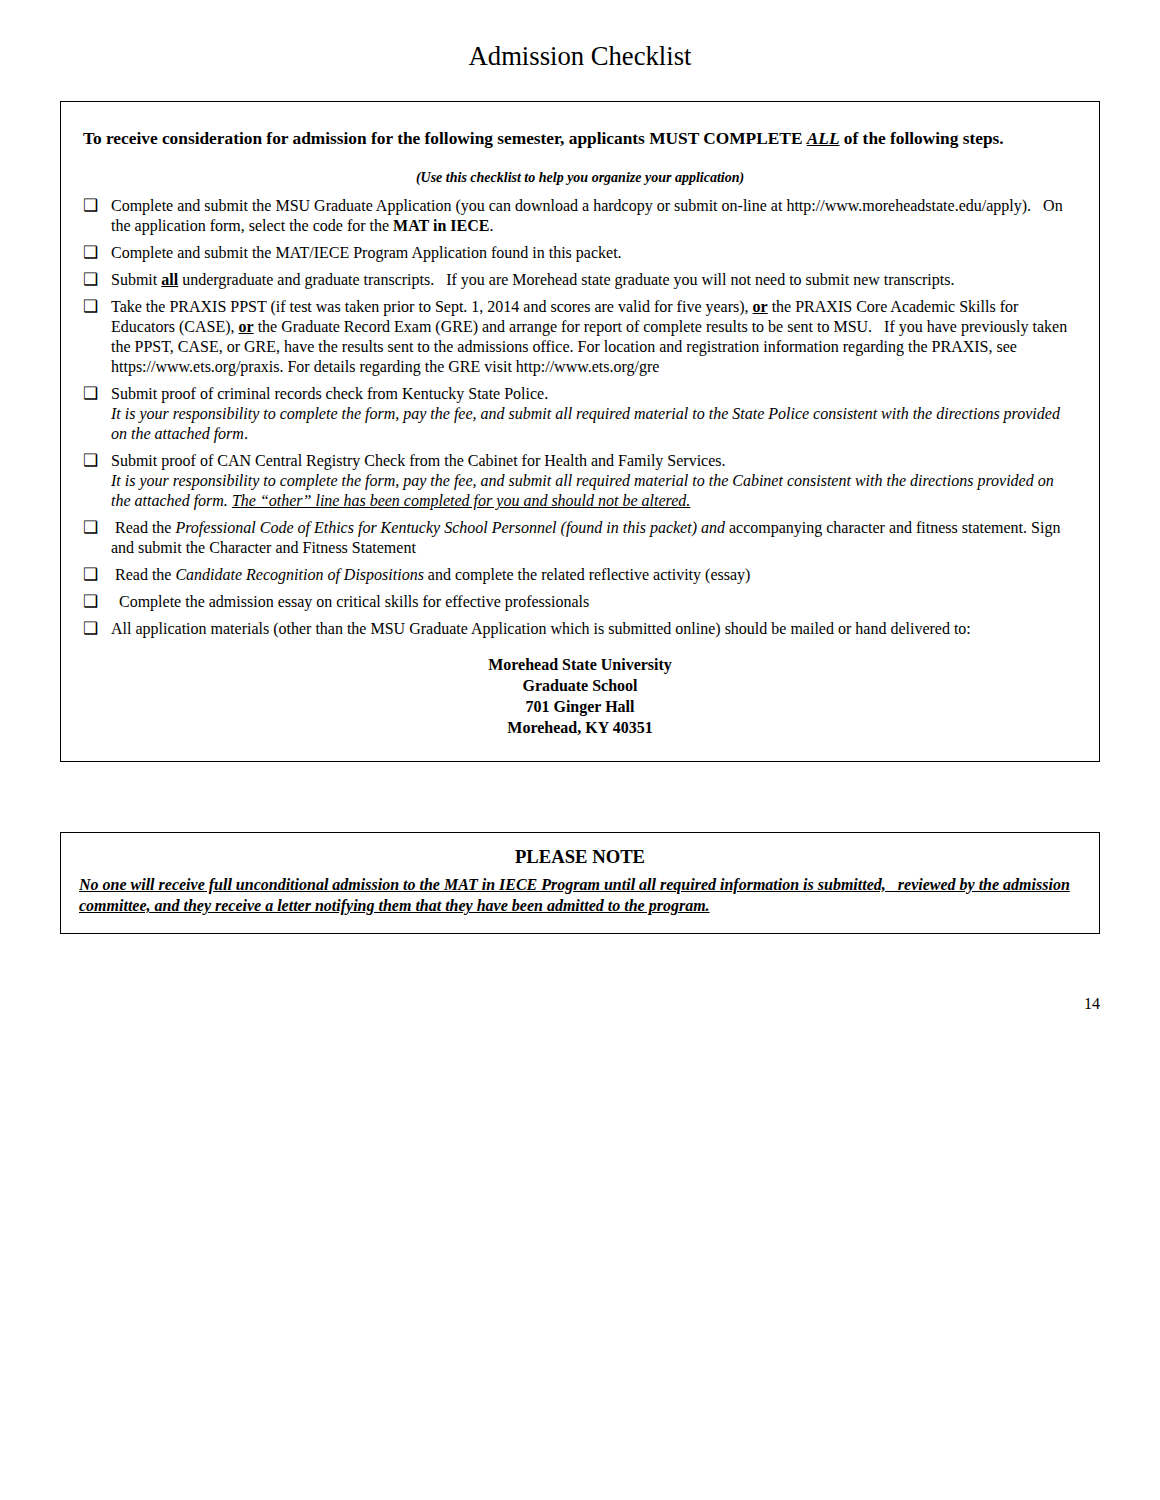Admission Checklist
To receive consideration for admission for the following semester, applicants MUST COMPLETE ALL of the following steps.
(Use this checklist to help you organize your application)
Complete and submit the MSU Graduate Application (you can download a hardcopy or submit on-line at http://www.moreheadstate.edu/apply). On the application form, select the code for the MAT in IECE.
Complete and submit the MAT/IECE Program Application found in this packet.
Submit all undergraduate and graduate transcripts. If you are Morehead state graduate you will not need to submit new transcripts.
Take the PRAXIS PPST (if test was taken prior to Sept. 1, 2014 and scores are valid for five years), or the PRAXIS Core Academic Skills for Educators (CASE), or the Graduate Record Exam (GRE) and arrange for report of complete results to be sent to MSU. If you have previously taken the PPST, CASE, or GRE, have the results sent to the admissions office. For location and registration information regarding the PRAXIS, see https://www.ets.org/praxis. For details regarding the GRE visit http://www.ets.org/gre
Submit proof of criminal records check from Kentucky State Police.
It is your responsibility to complete the form, pay the fee, and submit all required material to the State Police consistent with the directions provided on the attached form.
Submit proof of CAN Central Registry Check from the Cabinet for Health and Family Services.
It is your responsibility to complete the form, pay the fee, and submit all required material to the Cabinet consistent with the directions provided on the attached form. The “other” line has been completed for you and should not be altered.
Read the Professional Code of Ethics for Kentucky School Personnel (found in this packet) and accompanying character and fitness statement. Sign and submit the Character and Fitness Statement
Read the Candidate Recognition of Dispositions and complete the related reflective activity (essay)
Complete the admission essay on critical skills for effective professionals
All application materials (other than the MSU Graduate Application which is submitted online) should be mailed or hand delivered to:
Morehead State University
Graduate School
701 Ginger Hall
Morehead, KY 40351
PLEASE NOTE
No one will receive full unconditional admission to the MAT in IECE Program until all required information is submitted, reviewed by the admission committee, and they receive a letter notifying them that they have been admitted to the program.
14